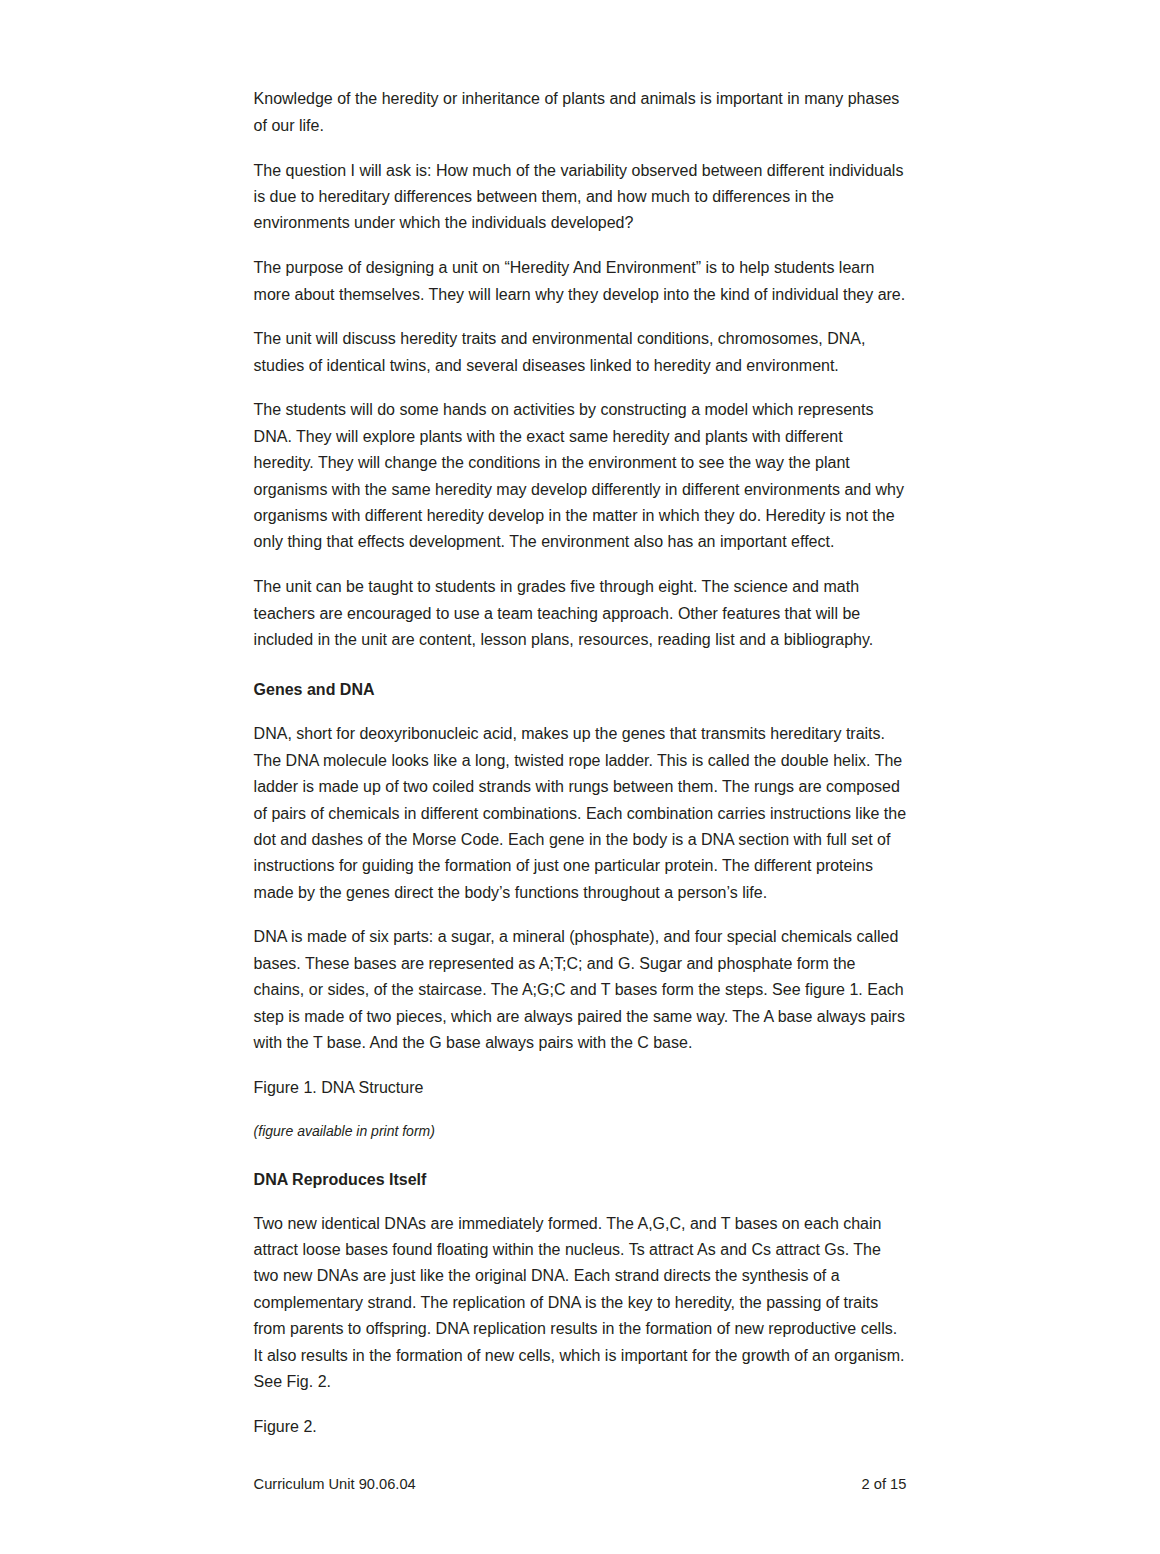Knowledge of the heredity or inheritance of plants and animals is important in many phases of our life.
The question I will ask is: How much of the variability observed between different individuals is due to hereditary differences between them, and how much to differences in the environments under which the individuals developed?
The purpose of designing a unit on “Heredity And Environment” is to help students learn more about themselves. They will learn why they develop into the kind of individual they are.
The unit will discuss heredity traits and environmental conditions, chromosomes, DNA, studies of identical twins, and several diseases linked to heredity and environment.
The students will do some hands on activities by constructing a model which represents DNA. They will explore plants with the exact same heredity and plants with different heredity. They will change the conditions in the environment to see the way the plant organisms with the same heredity may develop differently in different environments and why organisms with different heredity develop in the matter in which they do. Heredity is not the only thing that effects development. The environment also has an important effect.
The unit can be taught to students in grades five through eight. The science and math teachers are encouraged to use a team teaching approach. Other features that will be included in the unit are content, lesson plans, resources, reading list and a bibliography.
Genes and DNA
DNA, short for deoxyribonucleic acid, makes up the genes that transmits hereditary traits. The DNA molecule looks like a long, twisted rope ladder. This is called the double helix. The ladder is made up of two coiled strands with rungs between them. The rungs are composed of pairs of chemicals in different combinations. Each combination carries instructions like the dot and dashes of the Morse Code. Each gene in the body is a DNA section with full set of instructions for guiding the formation of just one particular protein. The different proteins made by the genes direct the body’s functions throughout a person’s life.
DNA is made of six parts: a sugar, a mineral (phosphate), and four special chemicals called bases. These bases are represented as A;T;C; and G. Sugar and phosphate form the chains, or sides, of the staircase. The A;G;C and T bases form the steps. See figure 1. Each step is made of two pieces, which are always paired the same way. The A base always pairs with the T base. And the G base always pairs with the C base.
Figure 1. DNA Structure
(figure available in print form)
DNA Reproduces Itself
Two new identical DNAs are immediately formed. The A,G,C, and T bases on each chain attract loose bases found floating within the nucleus. Ts attract As and Cs attract Gs. The two new DNAs are just like the original DNA. Each strand directs the synthesis of a complementary strand. The replication of DNA is the key to heredity, the passing of traits from parents to offspring. DNA replication results in the formation of new reproductive cells. It also results in the formation of new cells, which is important for the growth of an organism. See Fig. 2.
Figure 2.
Curriculum Unit 90.06.04 2 of 15